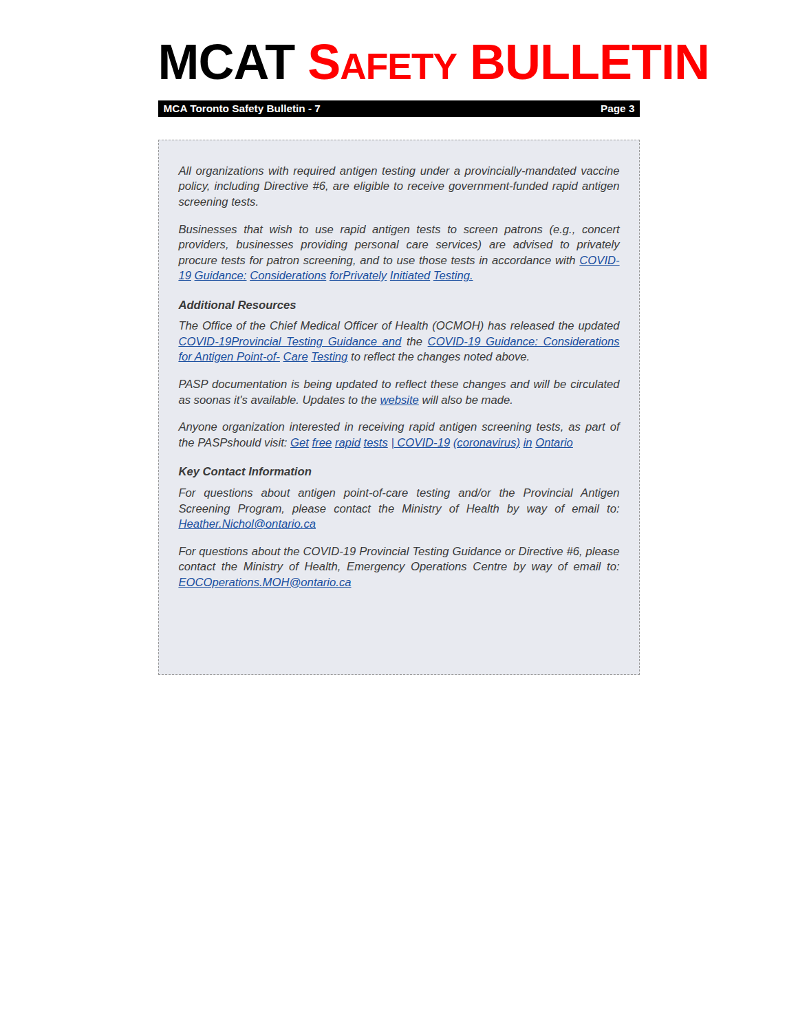MCAT SAFETY BULLETIN
MCA Toronto Safety Bulletin - 7 Page 3
All organizations with required antigen testing under a provincially-mandated vaccine policy, including Directive #6, are eligible to receive government-funded rapid antigen screening tests.
Businesses that wish to use rapid antigen tests to screen patrons (e.g., concert providers, businesses providing personal care services) are advised to privately procure tests for patron screening, and to use those tests in accordance with COVID-19 Guidance: Considerations forPrivately Initiated Testing.
Additional Resources
The Office of the Chief Medical Officer of Health (OCMOH) has released the updated COVID-19Provincial Testing Guidance and the COVID-19 Guidance: Considerations for Antigen Point-of- Care Testing to reflect the changes noted above.
PASP documentation is being updated to reflect these changes and will be circulated as soonas it's available. Updates to the website will also be made.
Anyone organization interested in receiving rapid antigen screening tests, as part of the PASPshould visit: Get free rapid tests | COVID-19 (coronavirus) in Ontario
Key Contact Information
For questions about antigen point-of-care testing and/or the Provincial Antigen Screening Program, please contact the Ministry of Health by way of email to: Heather.Nichol@ontario.ca
For questions about the COVID-19 Provincial Testing Guidance or Directive #6, please contact the Ministry of Health, Emergency Operations Centre by way of email to: EOCOperations.MOH@ontario.ca